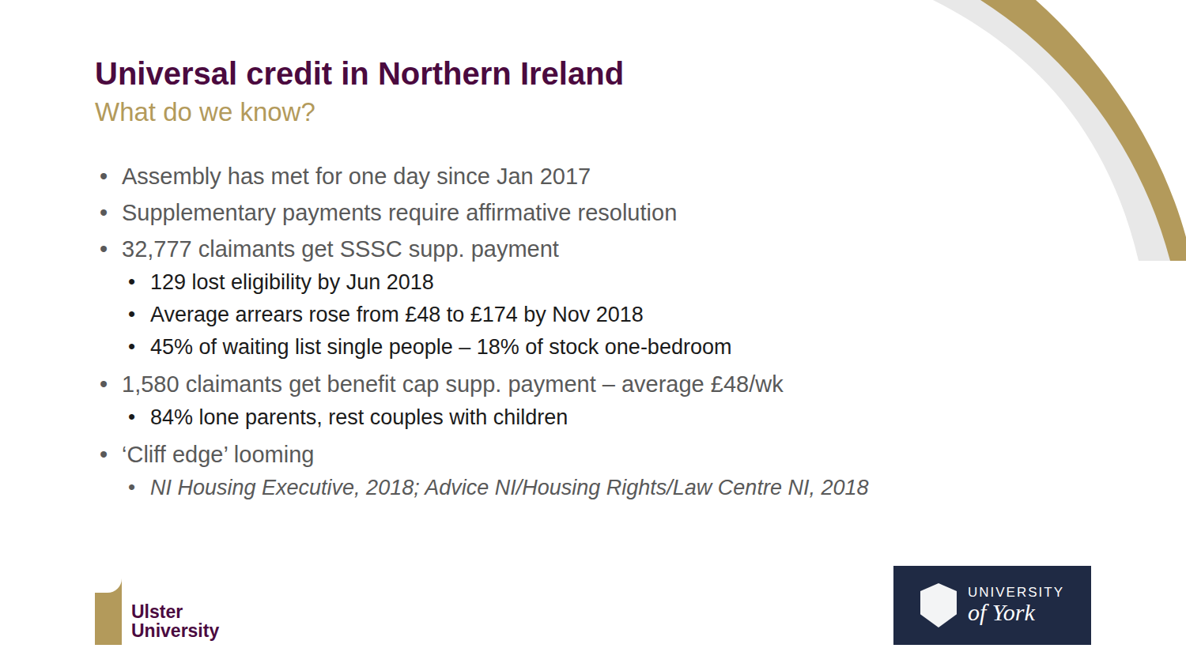Universal credit in Northern Ireland
What do we know?
Assembly has met for one day since Jan 2017
Supplementary payments require affirmative resolution
32,777 claimants get SSSC supp. payment
129 lost eligibility by Jun 2018
Average arrears rose from £48 to £174 by Nov 2018
45% of waiting list single people – 18% of stock one-bedroom
1,580 claimants get benefit cap supp. payment – average £48/wk
84% lone parents, rest couples with children
‘Cliff edge’ looming
NI Housing Executive, 2018; Advice NI/Housing Rights/Law Centre NI, 2018
Ulster
University
University
of York